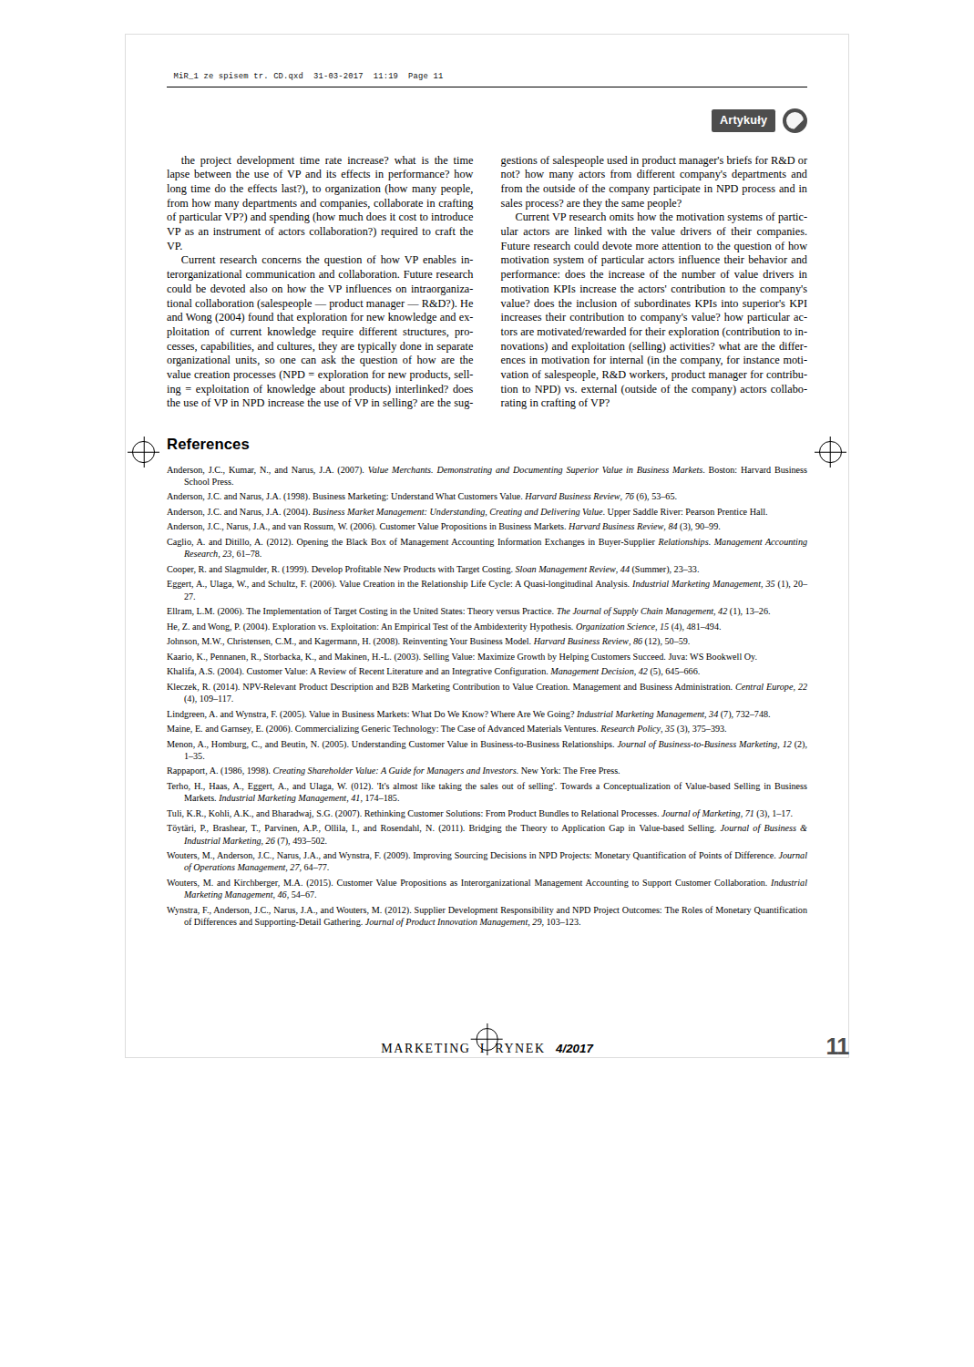MiR_1 ze spisem tr. CD.qxd 31-03-2017 11:19 Page 11
Artykuły
the project development time rate increase? what is the time lapse between the use of VP and its effects in performance? how long time do the effects last?), to organization (how many people, from how many departments and companies, collaborate in crafting of particular VP?) and spending (how much does it cost to introduce VP as an instrument of actors collaboration?) required to craft the VP.
Current research concerns the question of how VP enables interorganizational communication and collaboration. Future research could be devoted also on how the VP influences on intraorganizational collaboration (salespeople — product manager — R&D?). He and Wong (2004) found that exploration for new knowledge and exploitation of current knowledge require different structures, processes, capabilities, and cultures, they are typically done in separate organizational units, so one can ask the question of how are the value creation processes (NPD = exploration for new products, selling = exploitation of knowledge about products) interlinked? does the use of VP in NPD increase the use of VP in selling? are the suggestions of salespeople used in product manager's briefs for R&D or not? how many actors from different company's departments and from the outside of the company participate in NPD process and in sales process? are they the same people?
Current VP research omits how the motivation systems of particular actors are linked with the value drivers of their companies. Future research could devote more attention to the question of how motivation system of particular actors influence their behavior and performance: does the increase of the number of value drivers in motivation KPIs increase the actors' contribution to the company's value? does the inclusion of subordinates KPIs into superior's KPI increases their contribution to company's value? how particular actors are motivated/rewarded for their exploration (contribution to innovations) and exploitation (selling) activities? what are the differences in motivation for internal (in the company, for instance motivation of salespeople, R&D workers, product manager for contribution to NPD) vs. external (outside of the company) actors collaborating in crafting of VP?
References
Anderson, J.C., Kumar, N., and Narus, J.A. (2007). Value Merchants. Demonstrating and Documenting Superior Value in Business Markets. Boston: Harvard Business School Press.
Anderson, J.C. and Narus, J.A. (1998). Business Marketing: Understand What Customers Value. Harvard Business Review, 76 (6), 53–65.
Anderson, J.C. and Narus, J.A. (2004). Business Market Management: Understanding, Creating and Delivering Value. Upper Saddle River: Pearson Prentice Hall.
Anderson, J.C., Narus, J.A., and van Rossum, W. (2006). Customer Value Propositions in Business Markets. Harvard Business Review, 84 (3), 90–99.
Caglio, A. and Ditillo, A. (2012). Opening the Black Box of Management Accounting Information Exchanges in Buyer-Supplier Relationships. Management Accounting Research, 23, 61–78.
Cooper, R. and Slagmulder, R. (1999). Develop Profitable New Products with Target Costing. Sloan Management Review, 44 (Summer), 23–33.
Eggert, A., Ulaga, W., and Schultz, F. (2006). Value Creation in the Relationship Life Cycle: A Quasi-longitudinal Analysis. Industrial Marketing Management, 35 (1), 20–27.
Ellram, L.M. (2006). The Implementation of Target Costing in the United States: Theory versus Practice. The Journal of Supply Chain Management, 42 (1), 13–26.
He, Z. and Wong, P. (2004). Exploration vs. Exploitation: An Empirical Test of the Ambidexterity Hypothesis. Organization Science, 15 (4), 481–494.
Johnson, M.W., Christensen, C.M., and Kagermann, H. (2008). Reinventing Your Business Model. Harvard Business Review, 86 (12), 50–59.
Kaario, K., Pennanen, R., Storbacka, K., and Makinen, H.-L. (2003). Selling Value: Maximize Growth by Helping Customers Succeed. Juva: WS Bookwell Oy.
Khalifa, A.S. (2004). Customer Value: A Review of Recent Literature and an Integrative Configuration. Management Decision, 42 (5), 645–666.
Kleczek, R. (2014). NPV-Relevant Product Description and B2B Marketing Contribution to Value Creation. Management and Business Administration. Central Europe, 22 (4), 109–117.
Lindgreen, A. and Wynstra, F. (2005). Value in Business Markets: What Do We Know? Where Are We Going? Industrial Marketing Management, 34 (7), 732–748.
Maine, E. and Garnsey, E. (2006). Commercializing Generic Technology: The Case of Advanced Materials Ventures. Research Policy, 35 (3), 375–393.
Menon, A., Homburg, C., and Beutin, N. (2005). Understanding Customer Value in Business-to-Business Relationships. Journal of Business-to-Business Marketing, 12 (2), 1–35.
Rappaport, A. (1986, 1998). Creating Shareholder Value: A Guide for Managers and Investors. New York: The Free Press.
Terho, H., Haas, A., Eggert, A., and Ulaga, W. (012). 'It's almost like taking the sales out of selling'. Towards a Conceptualization of Value-based Selling in Business Markets. Industrial Marketing Management, 41, 174–185.
Tuli, K.R., Kohli, A.K., and Bharadwaj, S.G. (2007). Rethinking Customer Solutions: From Product Bundles to Relational Processes. Journal of Marketing, 71 (3), 1–17.
Töytäri, P., Brashear, T., Parvinen, A.P., Ollila, I., and Rosendahl, N. (2011). Bridging the Theory to Application Gap in Value-based Selling. Journal of Business & Industrial Marketing, 26 (7), 493–502.
Wouters, M., Anderson, J.C., Narus, J.A., and Wynstra, F. (2009). Improving Sourcing Decisions in NPD Projects: Monetary Quantification of Points of Difference. Journal of Operations Management, 27, 64–77.
Wouters, M. and Kirchberger, M.A. (2015). Customer Value Propositions as Interorganizational Management Accounting to Support Customer Collaboration. Industrial Marketing Management, 46, 54–67.
Wynstra, F., Anderson, J.C., Narus, J.A., and Wouters, M. (2012). Supplier Development Responsibility and NPD Project Outcomes: The Roles of Monetary Quantification of Differences and Supporting-Detail Gathering. Journal of Product Innovation Management, 29, 103–123.
MARKETING I RYNEK 4/2017
11